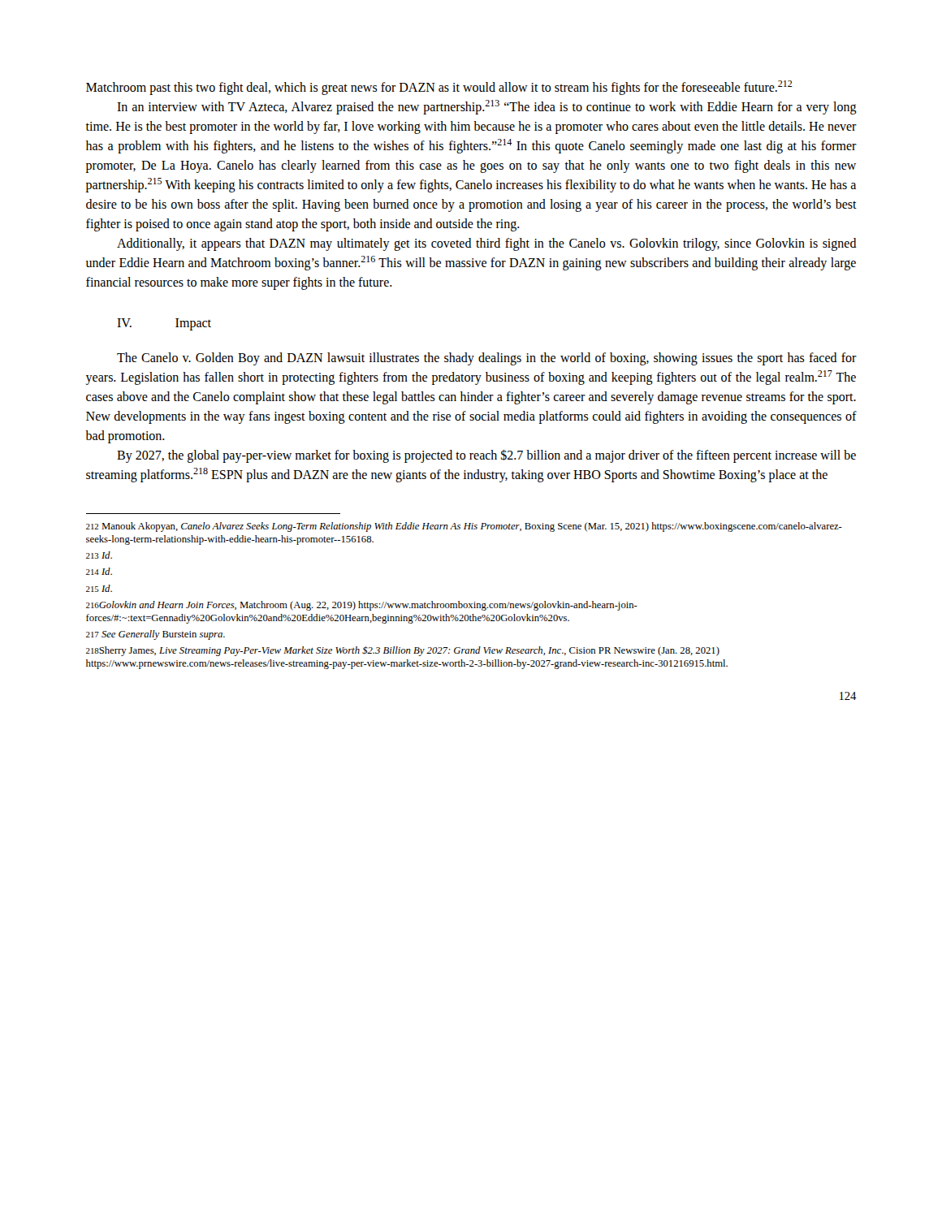Matchroom past this two fight deal, which is great news for DAZN as it would allow it to stream his fights for the foreseeable future.212
In an interview with TV Azteca, Alvarez praised the new partnership.213 “The idea is to continue to work with Eddie Hearn for a very long time. He is the best promoter in the world by far, I love working with him because he is a promoter who cares about even the little details. He never has a problem with his fighters, and he listens to the wishes of his fighters.”214 In this quote Canelo seemingly made one last dig at his former promoter, De La Hoya. Canelo has clearly learned from this case as he goes on to say that he only wants one to two fight deals in this new partnership.215 With keeping his contracts limited to only a few fights, Canelo increases his flexibility to do what he wants when he wants. He has a desire to be his own boss after the split. Having been burned once by a promotion and losing a year of his career in the process, the world’s best fighter is poised to once again stand atop the sport, both inside and outside the ring.
Additionally, it appears that DAZN may ultimately get its coveted third fight in the Canelo vs. Golovkin trilogy, since Golovkin is signed under Eddie Hearn and Matchroom boxing’s banner.216 This will be massive for DAZN in gaining new subscribers and building their already large financial resources to make more super fights in the future.
IV. Impact
The Canelo v. Golden Boy and DAZN lawsuit illustrates the shady dealings in the world of boxing, showing issues the sport has faced for years. Legislation has fallen short in protecting fighters from the predatory business of boxing and keeping fighters out of the legal realm.217 The cases above and the Canelo complaint show that these legal battles can hinder a fighter’s career and severely damage revenue streams for the sport. New developments in the way fans ingest boxing content and the rise of social media platforms could aid fighters in avoiding the consequences of bad promotion.
By 2027, the global pay-per-view market for boxing is projected to reach $2.7 billion and a major driver of the fifteen percent increase will be streaming platforms.218 ESPN plus and DAZN are the new giants of the industry, taking over HBO Sports and Showtime Boxing’s place at the
212 Manouk Akopyan, Canelo Alvarez Seeks Long-Term Relationship With Eddie Hearn As His Promoter, Boxing Scene (Mar. 15, 2021) https://www.boxingscene.com/canelo-alvarez-seeks-long-term-relationship-with-eddie-hearn-his-promoter--156168.
213 Id.
214 Id.
215 Id.
216Golovkin and Hearn Join Forces, Matchroom (Aug. 22, 2019) https://www.matchroomboxing.com/news/golovkin-and-hearn-join-forces/#:~:text=Gennadiy%20Golovkin%20and%20Eddie%20Hearn,beginning%20with%20the%20Golovkin%20vs.
217 See Generally Burstein supra.
218Sherry James, Live Streaming Pay-Per-View Market Size Worth $2.3 Billion By 2027: Grand View Research, Inc., Cision PR Newswire (Jan. 28, 2021) https://www.prnewswire.com/news-releases/live-streaming-pay-per-view-market-size-worth-2-3-billion-by-2027-grand-view-research-inc-301216915.html.
124